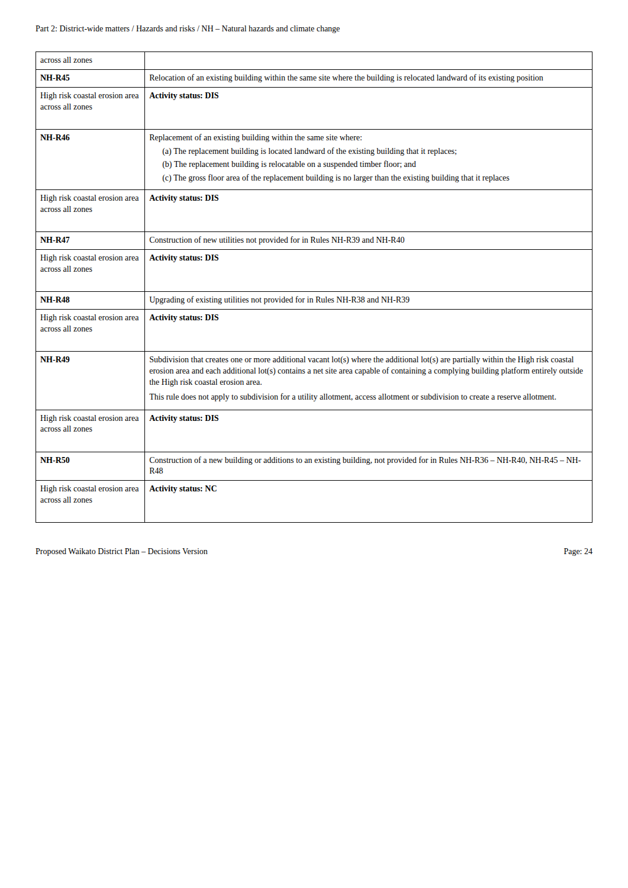Part 2: District-wide matters / Hazards and risks / NH – Natural hazards and climate change
| across all zones | |
| NH-R45 | Relocation of an existing building within the same site where the building is relocated landward of its existing position |
| High risk coastal erosion area across all zones | Activity status: DIS |
| NH-R46 | Replacement of an existing building within the same site where: (a) The replacement building is located landward of the existing building that it replaces; (b) The replacement building is relocatable on a suspended timber floor; and (c) The gross floor area of the replacement building is no larger than the existing building that it replaces |
| High risk coastal erosion area across all zones | Activity status: DIS |
| NH-R47 | Construction of new utilities not provided for in Rules NH-R39 and NH-R40 |
| High risk coastal erosion area across all zones | Activity status: DIS |
| NH-R48 | Upgrading of existing utilities not provided for in Rules NH-R38 and NH-R39 |
| High risk coastal erosion area across all zones | Activity status: DIS |
| NH-R49 | Subdivision that creates one or more additional vacant lot(s) where the additional lot(s) are partially within the High risk coastal erosion area and each additional lot(s) contains a net site area capable of containing a complying building platform entirely outside the High risk coastal erosion area. This rule does not apply to subdivision for a utility allotment, access allotment or subdivision to create a reserve allotment. |
| High risk coastal erosion area across all zones | Activity status: DIS |
| NH-R50 | Construction of a new building or additions to an existing building, not provided for in Rules NH-R36 – NH-R40, NH-R45 – NH-R48 |
| High risk coastal erosion area across all zones | Activity status: NC |
Proposed Waikato District Plan – Decisions Version Page: 24